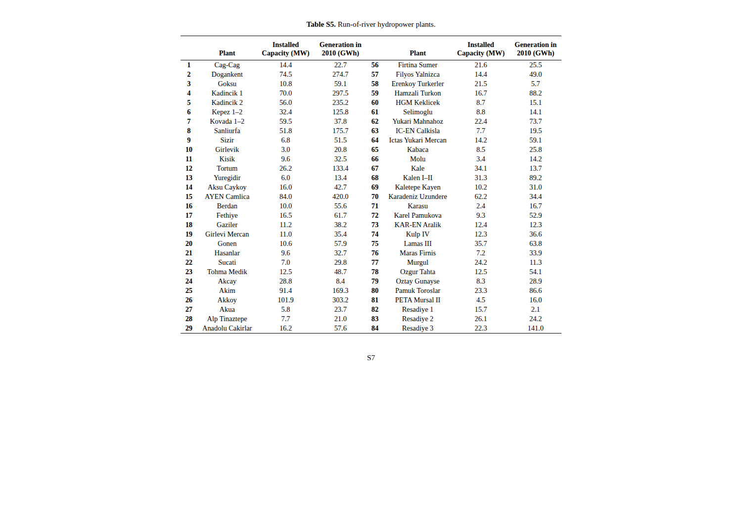Table S5. Run-of-river hydropower plants.
| | Plant | Installed Capacity (MW) | Generation in 2010 (GWh) | | Plant | Installed Capacity (MW) | Generation in 2010 (GWh) |
| --- | --- | --- | --- | --- | --- | --- | --- |
| 1 | Cag-Cag | 14.4 | 22.7 | 56 | Firtina Sumer | 21.6 | 25.5 |
| 2 | Dogankent | 74.5 | 274.7 | 57 | Filyos Yalnizca | 14.4 | 49.0 |
| 3 | Goksu | 10.8 | 59.1 | 58 | Erenkoy Turkerler | 21.5 | 5.7 |
| 4 | Kadincik 1 | 70.0 | 297.5 | 59 | Hamzali Turkon | 16.7 | 88.2 |
| 5 | Kadincik 2 | 56.0 | 235.2 | 60 | HGM Keklicek | 8.7 | 15.1 |
| 6 | Kepez 1–2 | 32.4 | 125.8 | 61 | Selimoglu | 8.8 | 14.1 |
| 7 | Kovada 1–2 | 59.5 | 37.8 | 62 | Yukari Mahnahoz | 22.4 | 73.7 |
| 8 | Sanliurfa | 51.8 | 175.7 | 63 | IC-EN Calkisla | 7.7 | 19.5 |
| 9 | Sizir | 6.8 | 51.5 | 64 | Ictas Yukari Mercan | 14.2 | 59.1 |
| 10 | Girlevik | 3.0 | 20.8 | 65 | Kabaca | 8.5 | 25.8 |
| 11 | Kisik | 9.6 | 32.5 | 66 | Molu | 3.4 | 14.2 |
| 12 | Tortum | 26.2 | 133.4 | 67 | Kale | 34.1 | 13.7 |
| 13 | Yuregidir | 6.0 | 13.4 | 68 | Kalen I–II | 31.3 | 89.2 |
| 14 | Aksu Caykoy | 16.0 | 42.7 | 69 | Kaletepe Kayen | 10.2 | 31.0 |
| 15 | AYEN Camlica | 84.0 | 420.0 | 70 | Karadeniz Uzundere | 62.2 | 34.4 |
| 16 | Berdan | 10.0 | 55.6 | 71 | Karasu | 2.4 | 16.7 |
| 17 | Fethiye | 16.5 | 61.7 | 72 | Karel Pamukova | 9.3 | 52.9 |
| 18 | Gaziler | 11.2 | 38.2 | 73 | KAR-EN Aralik | 12.4 | 12.3 |
| 19 | Girlevi Mercan | 11.0 | 35.4 | 74 | Kulp IV | 12.3 | 36.6 |
| 20 | Gonen | 10.6 | 57.9 | 75 | Lamas III | 35.7 | 63.8 |
| 21 | Hasanlar | 9.6 | 32.7 | 76 | Maras Firnis | 7.2 | 33.9 |
| 22 | Sucati | 7.0 | 29.8 | 77 | Murgul | 24.2 | 11.3 |
| 23 | Tohma Medik | 12.5 | 48.7 | 78 | Ozgur Tahta | 12.5 | 54.1 |
| 24 | Akcay | 28.8 | 8.4 | 79 | Oztay Gunayse | 8.3 | 28.9 |
| 25 | Akim | 91.4 | 169.3 | 80 | Pamuk Toroslar | 23.3 | 86.6 |
| 26 | Akkoy | 101.9 | 303.2 | 81 | PETA Mursal II | 4.5 | 16.0 |
| 27 | Akua | 5.8 | 23.7 | 82 | Resadiye 1 | 15.7 | 2.1 |
| 28 | Alp Tinaztepe | 7.7 | 21.0 | 83 | Resadiye 2 | 26.1 | 24.2 |
| 29 | Anadolu Cakirlar | 16.2 | 57.6 | 84 | Resadiye 3 | 22.3 | 141.0 |
S7